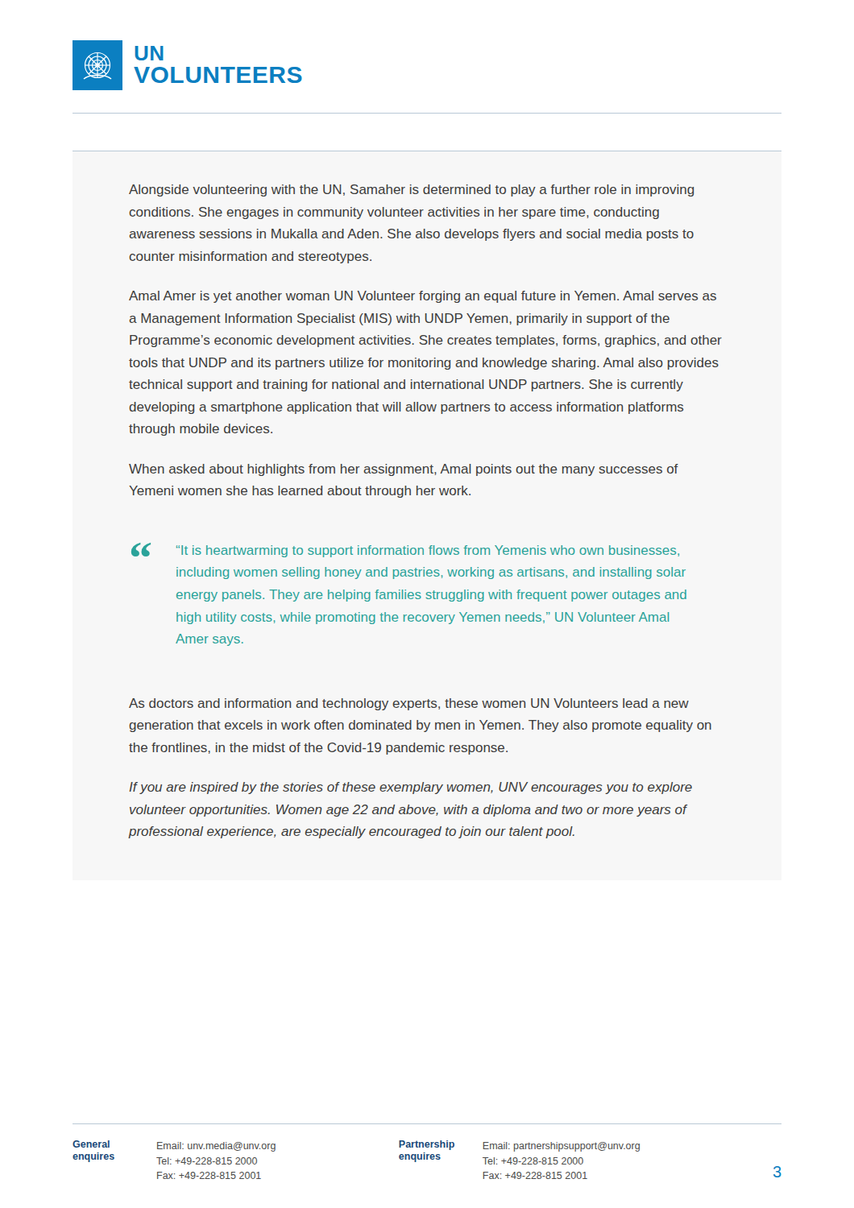UN VOLUNTEERS
Alongside volunteering with the UN, Samaher is determined to play a further role in improving conditions. She engages in community volunteer activities in her spare time, conducting awareness sessions in Mukalla and Aden. She also develops flyers and social media posts to counter misinformation and stereotypes.
Amal Amer is yet another woman UN Volunteer forging an equal future in Yemen. Amal serves as a Management Information Specialist (MIS) with UNDP Yemen, primarily in support of the Programme’s economic development activities. She creates templates, forms, graphics, and other tools that UNDP and its partners utilize for monitoring and knowledge sharing. Amal also provides technical support and training for national and international UNDP partners. She is currently developing a smartphone application that will allow partners to access information platforms through mobile devices.
When asked about highlights from her assignment, Amal points out the many successes of Yemeni women she has learned about through her work.
“
“It is heartwarming to support information flows from Yemenis who own businesses, including women selling honey and pastries, working as artisans, and installing solar energy panels. They are helping families struggling with frequent power outages and high utility costs, while promoting the recovery Yemen needs,” UN Volunteer Amal Amer says.
As doctors and information and technology experts, these women UN Volunteers lead a new generation that excels in work often dominated by men in Yemen. They also promote equality on the frontlines, in the midst of the Covid-19 pandemic response.
If you are inspired by the stories of these exemplary women, UNV encourages you to explore volunteer opportunities. Women age 22 and above, with a diploma and two or more years of professional experience, are especially encouraged to join our talent pool.
General enquires
Email: unv.media@unv.org
Tel: +49-228-815 2000
Fax: +49-228-815 2001
Partnership enquires
Email: partnershipsupport@unv.org
Tel: +49-228-815 2000
Fax: +49-228-815 2001
3